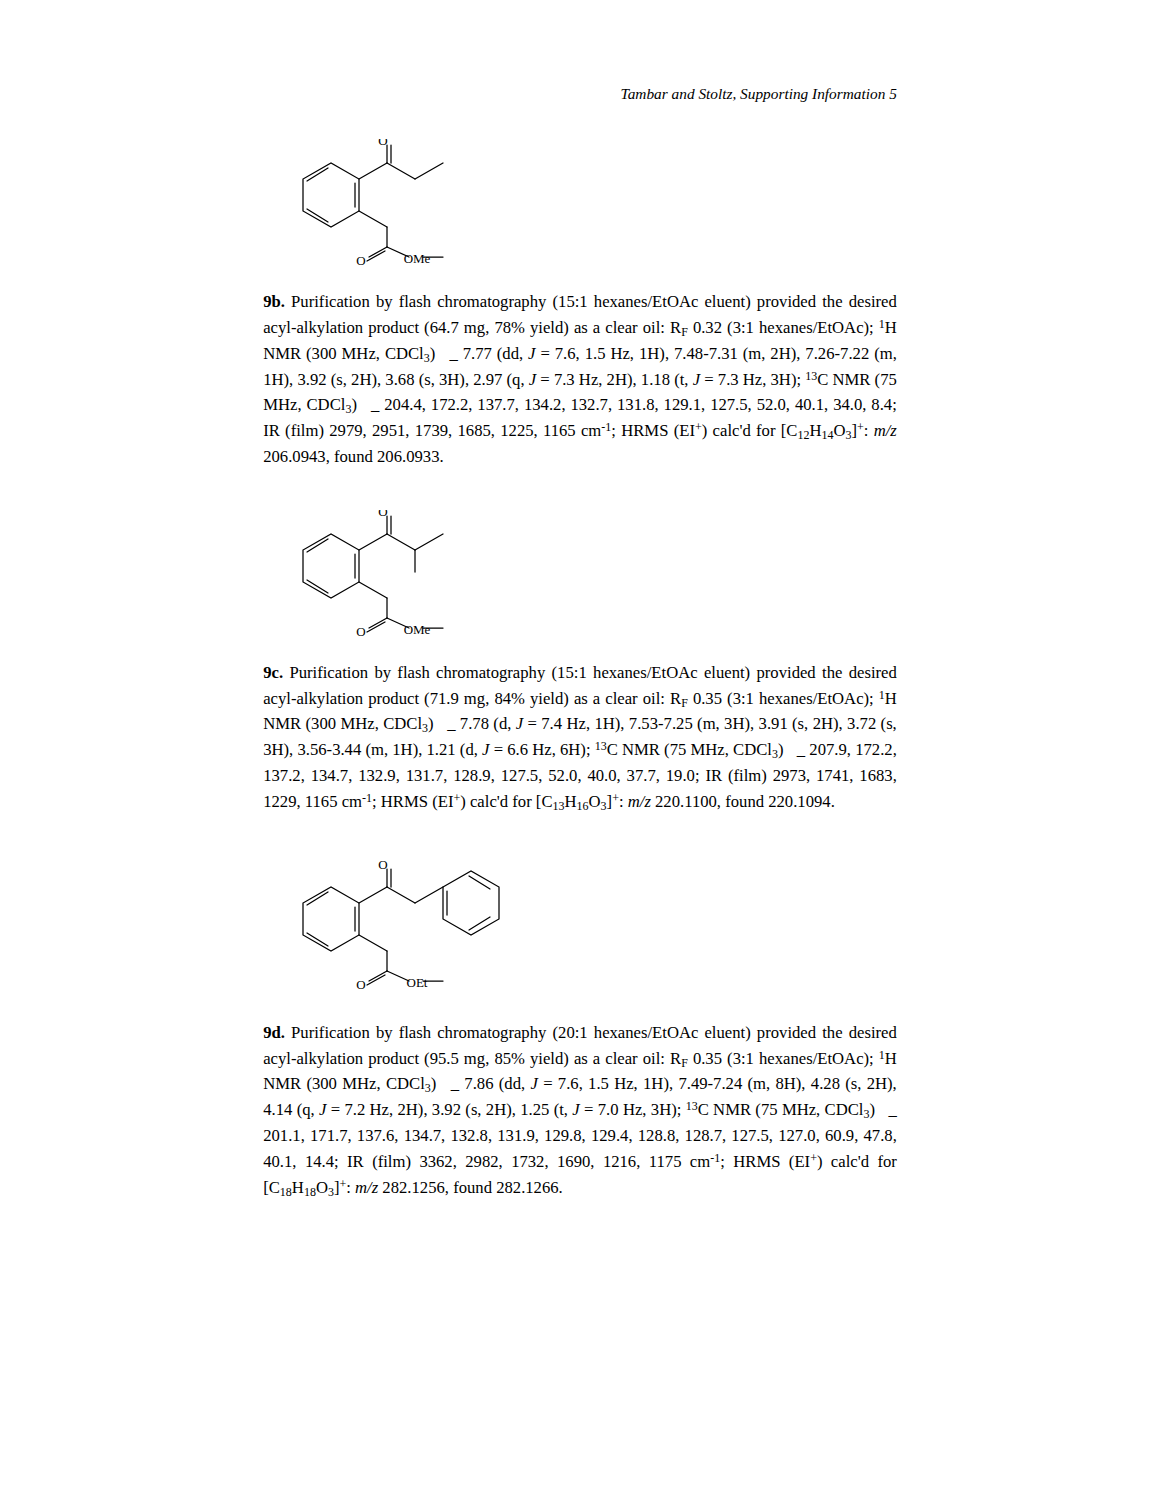Tambar and Stoltz, Supporting Information 5
O O OMe
9b. Purification by flash chromatography (15:1 hexanes/EtOAc eluent) provided the desired acyl-alkylation product (64.7 mg, 78% yield) as a clear oil: RF 0.32 (3:1 hexanes/EtOAc); 1H NMR (300 MHz, CDCl3) _ 7.77 (dd, J = 7.6, 1.5 Hz, 1H), 7.48-7.31 (m, 2H), 7.26-7.22 (m, 1H), 3.92 (s, 2H), 3.68 (s, 3H), 2.97 (q, J = 7.3 Hz, 2H), 1.18 (t, J = 7.3 Hz, 3H); 13C NMR (75 MHz, CDCl3) _ 204.4, 172.2, 137.7, 134.2, 132.7, 131.8, 129.1, 127.5, 52.0, 40.1, 34.0, 8.4; IR (film) 2979, 2951, 1739, 1685, 1225, 1165 cm-1; HRMS (EI+) calc'd for [C12H14O3]+: m/z 206.0943, found 206.0933.
O O OMe
9c. Purification by flash chromatography (15:1 hexanes/EtOAc eluent) provided the desired acyl-alkylation product (71.9 mg, 84% yield) as a clear oil: RF 0.35 (3:1 hexanes/EtOAc); 1H NMR (300 MHz, CDCl3) _ 7.78 (d, J = 7.4 Hz, 1H), 7.53-7.25 (m, 3H), 3.91 (s, 2H), 3.72 (s, 3H), 3.56-3.44 (m, 1H), 1.21 (d, J = 6.6 Hz, 6H); 13C NMR (75 MHz, CDCl3) _ 207.9, 172.2, 137.2, 134.7, 132.9, 131.7, 128.9, 127.5, 52.0, 40.0, 37.7, 19.0; IR (film) 2973, 1741, 1683, 1229, 1165 cm-1; HRMS (EI+) calc'd for [C13H16O3]+: m/z 220.1100, found 220.1094.
O O OEt
9d. Purification by flash chromatography (20:1 hexanes/EtOAc eluent) provided the desired acyl-alkylation product (95.5 mg, 85% yield) as a clear oil: RF 0.35 (3:1 hexanes/EtOAc); 1H NMR (300 MHz, CDCl3) _ 7.86 (dd, J = 7.6, 1.5 Hz, 1H), 7.49-7.24 (m, 8H), 4.28 (s, 2H), 4.14 (q, J = 7.2 Hz, 2H), 3.92 (s, 2H), 1.25 (t, J = 7.0 Hz, 3H); 13C NMR (75 MHz, CDCl3) _ 201.1, 171.7, 137.6, 134.7, 132.8, 131.9, 129.8, 129.4, 128.8, 128.7, 127.5, 127.0, 60.9, 47.8, 40.1, 14.4; IR (film) 3362, 2982, 1732, 1690, 1216, 1175 cm-1; HRMS (EI+) calc'd for [C18H18O3]+: m/z 282.1256, found 282.1266.